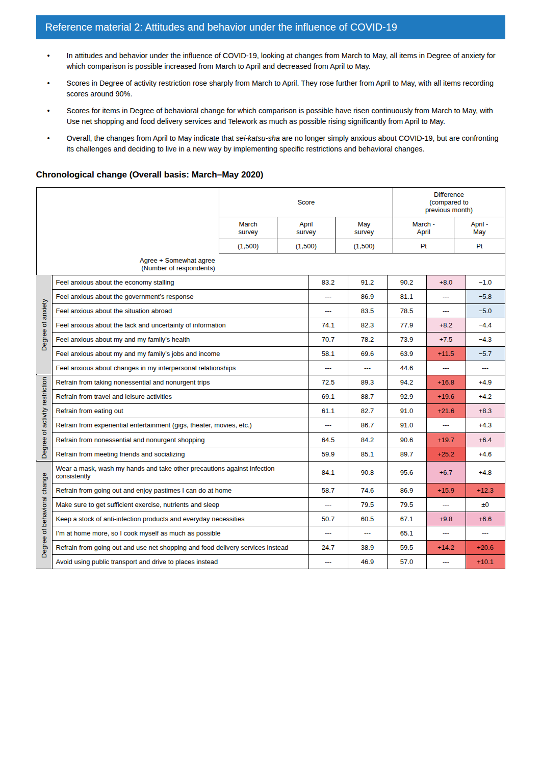Reference material 2: Attitudes and behavior under the influence of COVID-19
In attitudes and behavior under the influence of COVID-19, looking at changes from March to May, all items in Degree of anxiety for which comparison is possible increased from March to April and decreased from April to May.
Scores in Degree of activity restriction rose sharply from March to April. They rose further from April to May, with all items recording scores around 90%.
Scores for items in Degree of behavioral change for which comparison is possible have risen continuously from March to May, with Use net shopping and food delivery services and Telework as much as possible rising significantly from April to May.
Overall, the changes from April to May indicate that sei-katsu-sha are no longer simply anxious about COVID-19, but are confronting its challenges and deciding to live in a new way by implementing specific restrictions and behavioral changes.
Chronological change (Overall basis: March–May 2020)
| | Score | Difference (compared to previous month) |
| --- | --- | --- |
| March survey | April survey | May survey | March - April | April - May |
| (1,500) | (1,500) | (1,500) | Pt | Pt |
| | Agree + Somewhat agree (Number of respondents) | | | | | |
| Degree of anxiety | Feel anxious about the economy stalling | 83.2 | 91.2 | 90.2 | +8.0 | −1.0 |
| Feel anxious about the government’s response | --- | 86.9 | 81.1 | --- | −5.8 |
| Feel anxious about the situation abroad | --- | 83.5 | 78.5 | --- | −5.0 |
| Feel anxious about the lack and uncertainty of information | 74.1 | 82.3 | 77.9 | +8.2 | −4.4 |
| Feel anxious about my and my family’s health | 70.7 | 78.2 | 73.9 | +7.5 | −4.3 |
| Feel anxious about my and my family’s jobs and income | 58.1 | 69.6 | 63.9 | +11.5 | −5.7 |
| Feel anxious about changes in my interpersonal relationships | --- | --- | 44.6 | --- | --- |
| Degree of activity restriction | Refrain from taking nonessential and nonurgent trips | 72.5 | 89.3 | 94.2 | +16.8 | +4.9 |
| Refrain from travel and leisure activities | 69.1 | 88.7 | 92.9 | +19.6 | +4.2 |
| Refrain from eating out | 61.1 | 82.7 | 91.0 | +21.6 | +8.3 |
| Refrain from experiential entertainment (gigs, theater, movies, etc.) | --- | 86.7 | 91.0 | --- | +4.3 |
| Refrain from nonessential and nonurgent shopping | 64.5 | 84.2 | 90.6 | +19.7 | +6.4 |
| Refrain from meeting friends and socializing | 59.9 | 85.1 | 89.7 | +25.2 | +4.6 |
| Degree of behavioral change | Wear a mask, wash my hands and take other precautions against infection consistently | 84.1 | 90.8 | 95.6 | +6.7 | +4.8 |
| Refrain from going out and enjoy pastimes I can do at home | 58.7 | 74.6 | 86.9 | +15.9 | +12.3 |
| Make sure to get sufficient exercise, nutrients and sleep | --- | 79.5 | 79.5 | --- | ±0 |
| Keep a stock of anti-infection products and everyday necessities | 50.7 | 60.5 | 67.1 | +9.8 | +6.6 |
| I’m at home more, so I cook myself as much as possible | --- | --- | 65.1 | --- | --- |
| Refrain from going out and use net shopping and food delivery services instead | 24.7 | 38.9 | 59.5 | +14.2 | +20.6 |
| Avoid using public transport and drive to places instead | --- | 46.9 | 57.0 | --- | +10.1 |